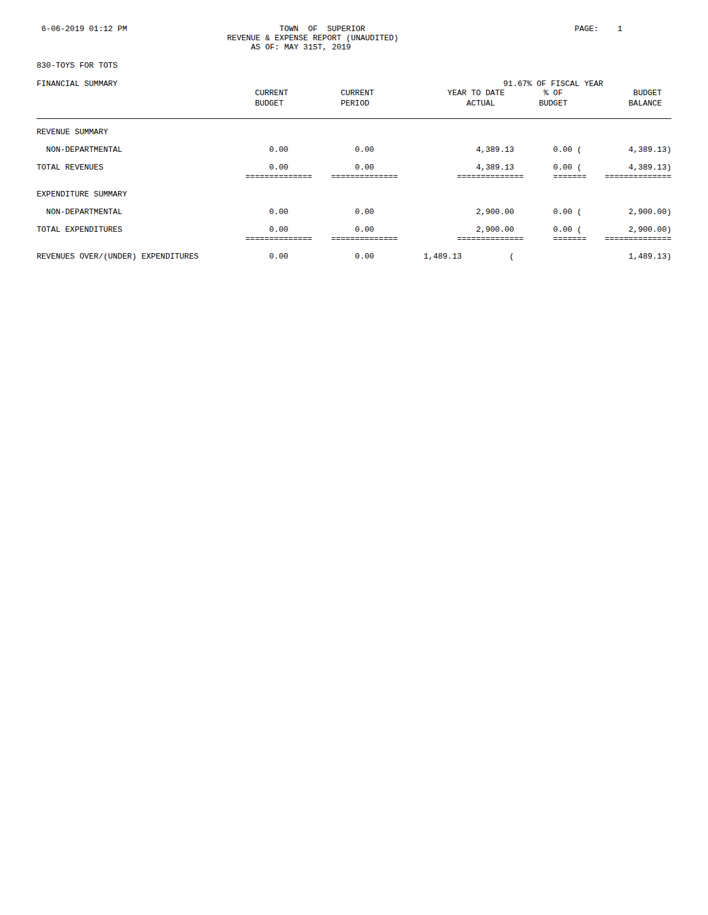6-06-2019 01:12 PM                                TOWN  OF  SUPERIOR                                            PAGE:    1
                                        REVENUE & EXPENSE REPORT (UNAUDITED)
                                             AS OF: MAY 31ST, 2019

830-TOYS FOR TOTS

FINANCIAL SUMMARY                                                                                 91.67% OF FISCAL YEAR
| | CURRENT | CURRENT | YEAR TO DATE | % OF | BUDGET |
| | BUDGET | PERIOD | ACTUAL | BUDGET | BALANCE |
| REVENUE SUMMARY | | | | | |
| NON-DEPARTMENTAL | 0.00 | 0.00 | 4,389.13 | 0.00 ( | 4,389.13) |
| TOTAL REVENUES | 0.00 | 0.00 | 4,389.13 | 0.00 ( | 4,389.13) |
| | ============== | ============== | ============== | ======= | ============== |
| EXPENDITURE SUMMARY | | | | | |
| NON-DEPARTMENTAL | 0.00 | 0.00 | 2,900.00 | 0.00 ( | 2,900.00) |
| TOTAL EXPENDITURES | 0.00 | 0.00 | 2,900.00 | 0.00 ( | 2,900.00) |
| | ============== | ============== | ============== | ======= | ============== |
| REVENUES OVER/(UNDER) EXPENDITURES | 0.00 | 0.00 | 1,489.13 ( | | 1,489.13) |